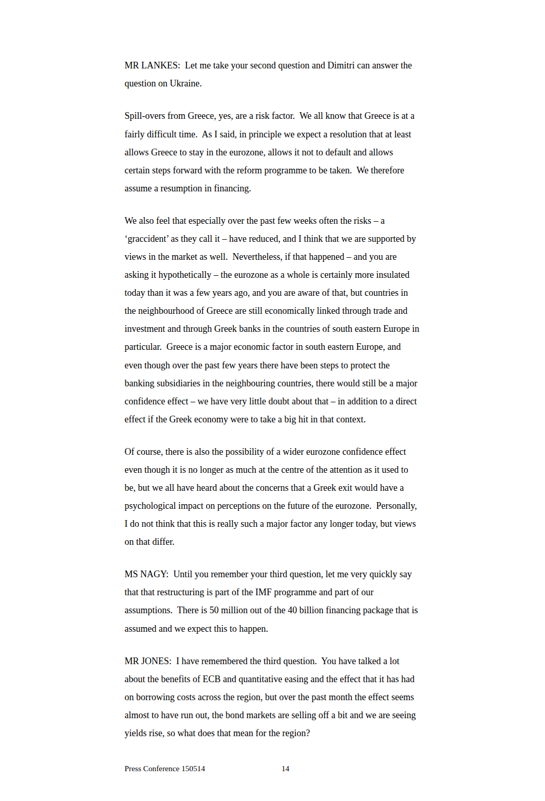MR LANKES: Let me take your second question and Dimitri can answer the question on Ukraine.
Spill-overs from Greece, yes, are a risk factor. We all know that Greece is at a fairly difficult time. As I said, in principle we expect a resolution that at least allows Greece to stay in the eurozone, allows it not to default and allows certain steps forward with the reform programme to be taken. We therefore assume a resumption in financing.
We also feel that especially over the past few weeks often the risks – a ‘graccident’ as they call it – have reduced, and I think that we are supported by views in the market as well. Nevertheless, if that happened – and you are asking it hypothetically – the eurozone as a whole is certainly more insulated today than it was a few years ago, and you are aware of that, but countries in the neighbourhood of Greece are still economically linked through trade and investment and through Greek banks in the countries of south eastern Europe in particular. Greece is a major economic factor in south eastern Europe, and even though over the past few years there have been steps to protect the banking subsidiaries in the neighbouring countries, there would still be a major confidence effect – we have very little doubt about that – in addition to a direct effect if the Greek economy were to take a big hit in that context.
Of course, there is also the possibility of a wider eurozone confidence effect even though it is no longer as much at the centre of the attention as it used to be, but we all have heard about the concerns that a Greek exit would have a psychological impact on perceptions on the future of the eurozone. Personally, I do not think that this is really such a major factor any longer today, but views on that differ.
MS NAGY: Until you remember your third question, let me very quickly say that that restructuring is part of the IMF programme and part of our assumptions. There is 50 million out of the 40 billion financing package that is assumed and we expect this to happen.
MR JONES: I have remembered the third question. You have talked a lot about the benefits of ECB and quantitative easing and the effect that it has had on borrowing costs across the region, but over the past month the effect seems almost to have run out, the bond markets are selling off a bit and we are seeing yields rise, so what does that mean for the region?
Press Conference 15051414